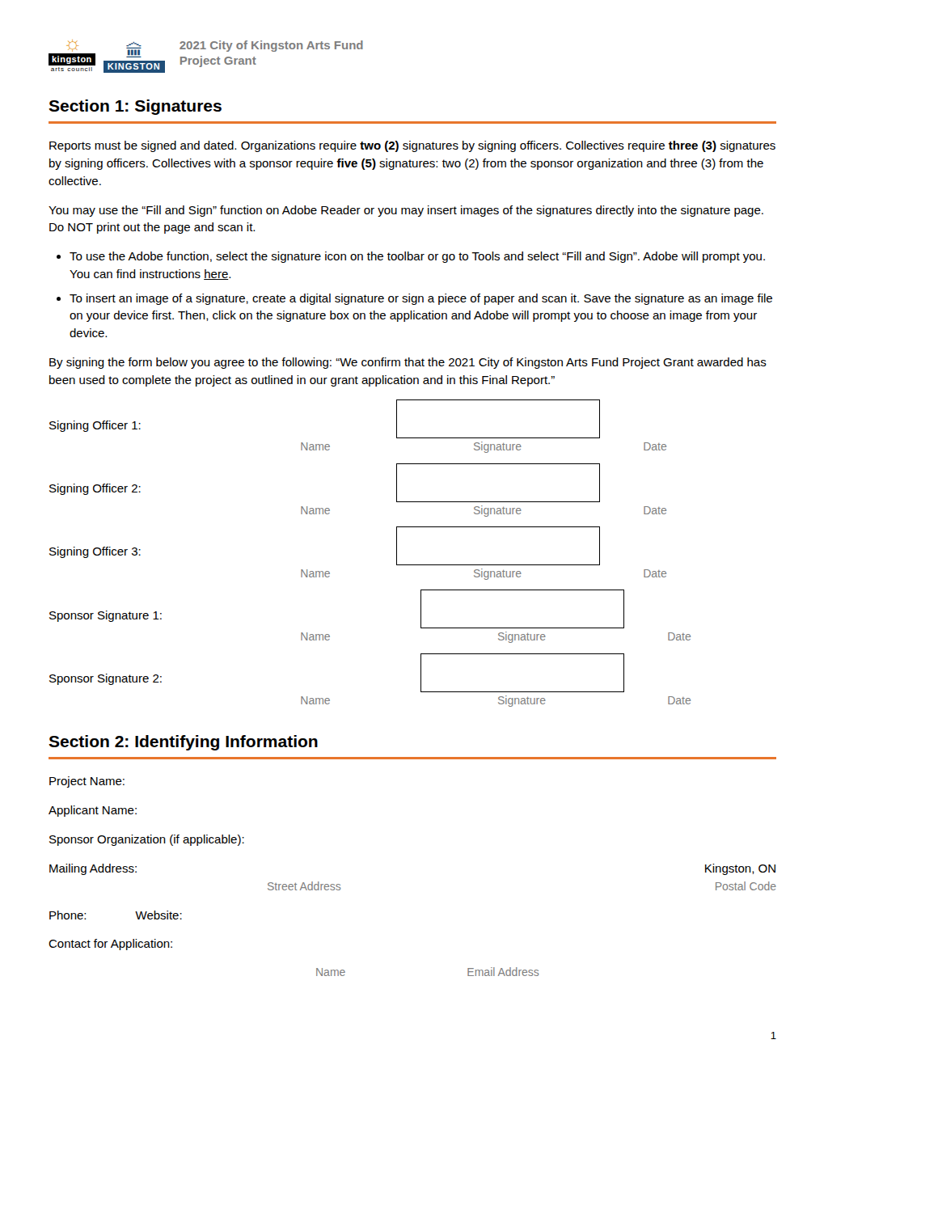☼
kingston
arts council
🏛
KINGSTON
2021 City of Kingston Arts Fund
Project Grant
Section 1: Signatures
Reports must be signed and dated. Organizations require two (2) signatures by signing officers. Collectives require three (3) signatures by signing officers. Collectives with a sponsor require five (5) signatures: two (2) from the sponsor organization and three (3) from the collective.
You may use the “Fill and Sign” function on Adobe Reader or you may insert images of the signatures directly into the signature page. Do NOT print out the page and scan it.
To use the Adobe function, select the signature icon on the toolbar or go to Tools and select “Fill and Sign”. Adobe will prompt you. You can find instructions here.
To insert an image of a signature, create a digital signature or sign a piece of paper and scan it. Save the signature as an image file on your device first. Then, click on the signature box on the application and Adobe will prompt you to choose an image from your device.
By signing the form below you agree to the following: “We confirm that the 2021 City of Kingston Arts Fund Project Grant awarded has been used to complete the project as outlined in our grant application and in this Final Report.”
Signing Officer 1:
Name
Signature
Date
Signing Officer 2:
Name
Signature
Date
Signing Officer 3:
Name
Signature
Date
Sponsor Signature 1:
Name
Signature
Date
Sponsor Signature 2:
Name
Signature
Date
Section 2: Identifying Information
Project Name:
Applicant Name:
Sponsor Organization (if applicable):
Mailing Address:
Kingston, ON
Street Address
Postal Code
Phone:
Website:
Contact for Application:
Name
Email Address
1